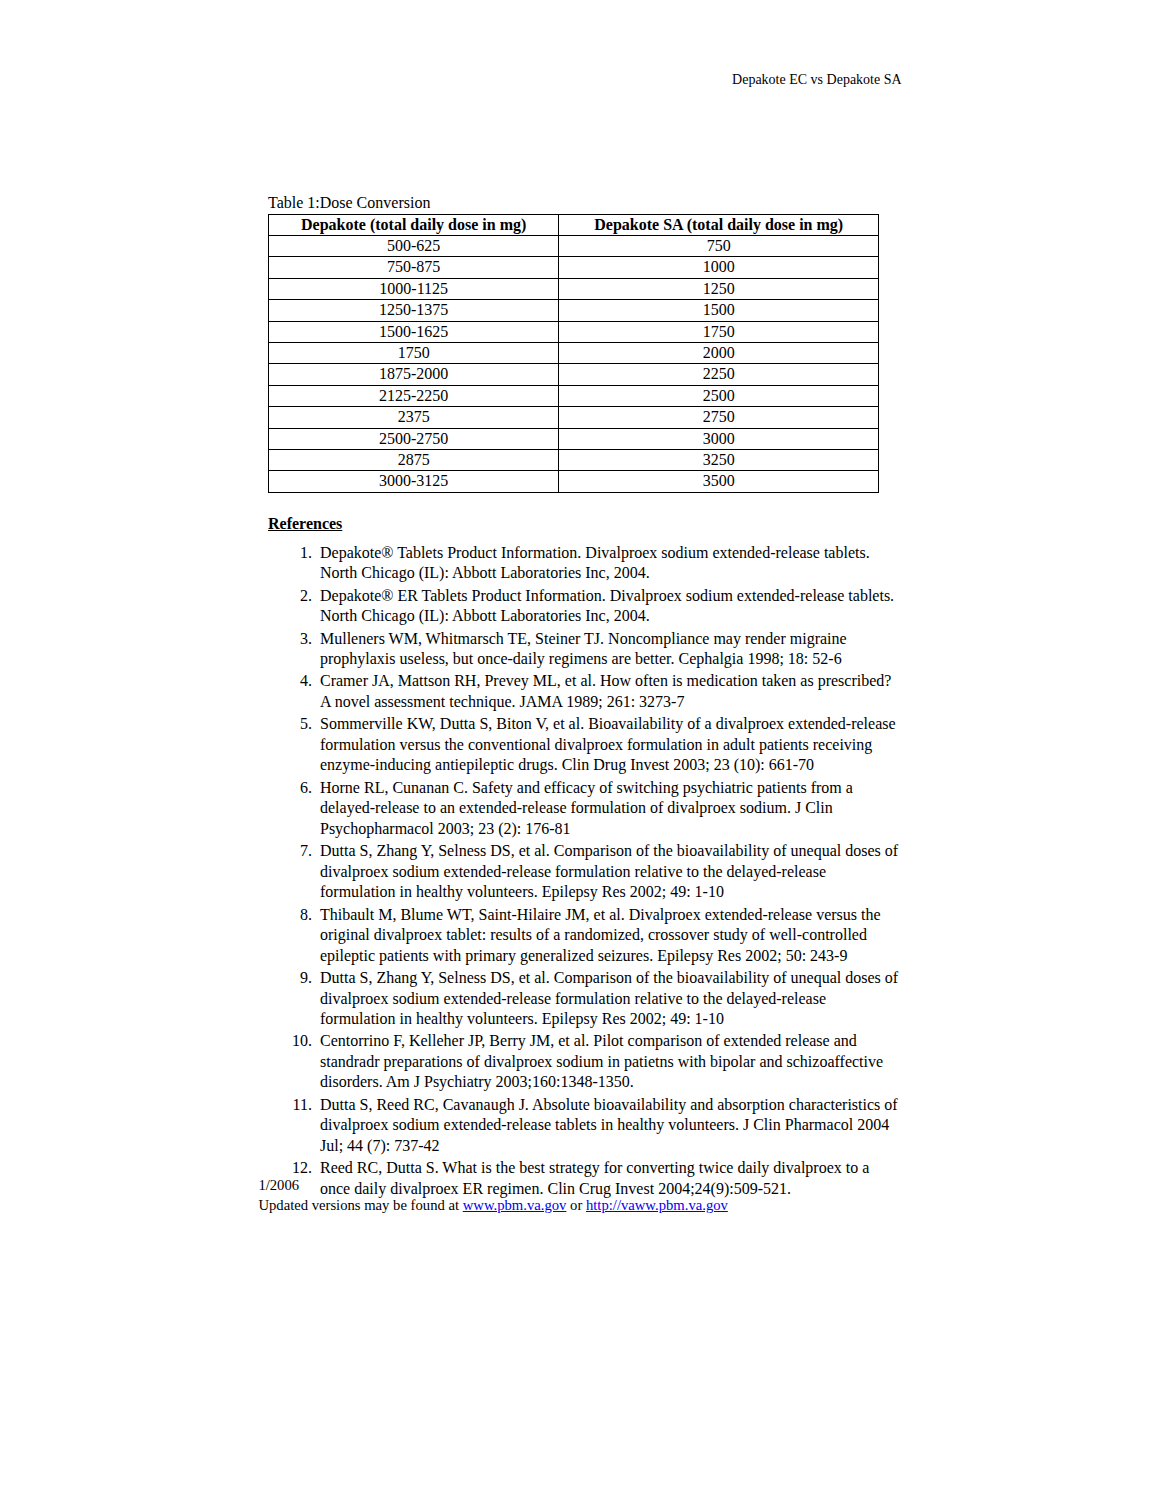Depakote EC vs Depakote SA
Table 1:Dose Conversion
| Depakote (total daily dose in mg) | Depakote SA (total daily dose in mg) |
| --- | --- |
| 500-625 | 750 |
| 750-875 | 1000 |
| 1000-1125 | 1250 |
| 1250-1375 | 1500 |
| 1500-1625 | 1750 |
| 1750 | 2000 |
| 1875-2000 | 2250 |
| 2125-2250 | 2500 |
| 2375 | 2750 |
| 2500-2750 | 3000 |
| 2875 | 3250 |
| 3000-3125 | 3500 |
References
Depakote® Tablets Product Information. Divalproex sodium extended-release tablets. North Chicago (IL): Abbott Laboratories Inc, 2004.
Depakote® ER Tablets Product Information. Divalproex sodium extended-release tablets. North Chicago (IL): Abbott Laboratories Inc, 2004.
Mulleners WM, Whitmarsch TE, Steiner TJ. Noncompliance may render migraine prophylaxis useless, but once-daily regimens are better. Cephalgia 1998; 18: 52-6
Cramer JA, Mattson RH, Prevey ML, et al. How often is medication taken as prescribed? A novel assessment technique. JAMA 1989; 261: 3273-7
Sommerville KW, Dutta S, Biton V, et al. Bioavailability of a divalproex extended-release formulation versus the conventional divalproex formulation in adult patients receiving enzyme-inducing antiepileptic drugs. Clin Drug Invest 2003; 23 (10): 661-70
Horne RL, Cunanan C. Safety and efficacy of switching psychiatric patients from a delayed-release to an extended-release formulation of divalproex sodium. J Clin Psychopharmacol 2003; 23 (2): 176-81
Dutta S, Zhang Y, Selness DS, et al. Comparison of the bioavailability of unequal doses of divalproex sodium extended-release formulation relative to the delayed-release formulation in healthy volunteers. Epilepsy Res 2002; 49: 1-10
Thibault M, Blume WT, Saint-Hilaire JM, et al. Divalproex extended-release versus the original divalproex tablet: results of a randomized, crossover study of well-controlled epileptic patients with primary generalized seizures. Epilepsy Res 2002; 50: 243-9
Dutta S, Zhang Y, Selness DS, et al. Comparison of the bioavailability of unequal doses of divalproex sodium extended-release formulation relative to the delayed-release formulation in healthy volunteers. Epilepsy Res 2002; 49: 1-10
Centorrino F, Kelleher JP, Berry JM, et al. Pilot comparison of extended release and standradr preparations of divalproex sodium in patietns with bipolar and schizoaffective disorders. Am J Psychiatry 2003;160:1348-1350.
Dutta S, Reed RC, Cavanaugh J. Absolute bioavailability and absorption characteristics of divalproex sodium extended-release tablets in healthy volunteers. J Clin Pharmacol 2004 Jul; 44 (7): 737-42
Reed RC, Dutta S. What is the best strategy for converting twice daily divalproex to a once daily divalproex ER regimen. Clin Crug Invest 2004;24(9):509-521.
1/2006
Updated versions may be found at www.pbm.va.gov or http://vaww.pbm.va.gov